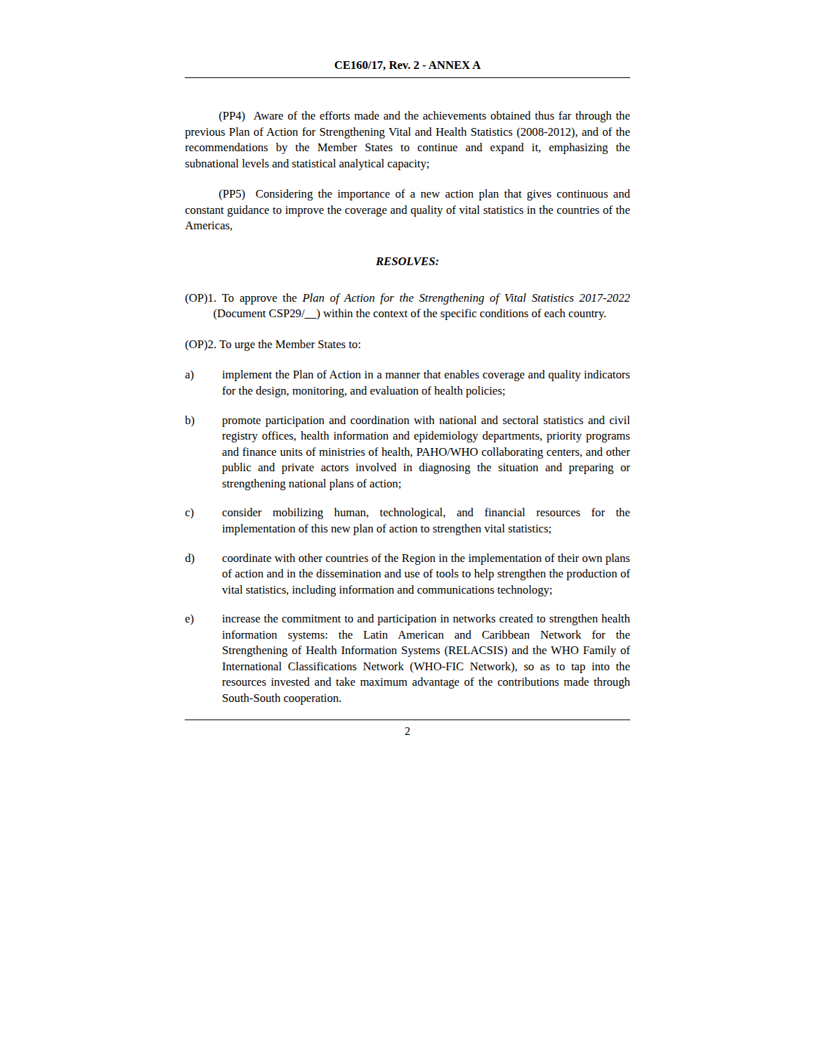CE160/17, Rev. 2 - ANNEX A
(PP4) Aware of the efforts made and the achievements obtained thus far through the previous Plan of Action for Strengthening Vital and Health Statistics (2008-2012), and of the recommendations by the Member States to continue and expand it, emphasizing the subnational levels and statistical analytical capacity;
(PP5) Considering the importance of a new action plan that gives continuous and constant guidance to improve the coverage and quality of vital statistics in the countries of the Americas,
RESOLVES:
(OP)1. To approve the Plan of Action for the Strengthening of Vital Statistics 2017-2022 (Document CSP29/__) within the context of the specific conditions of each country.
(OP)2. To urge the Member States to:
a) implement the Plan of Action in a manner that enables coverage and quality indicators for the design, monitoring, and evaluation of health policies;
b) promote participation and coordination with national and sectoral statistics and civil registry offices, health information and epidemiology departments, priority programs and finance units of ministries of health, PAHO/WHO collaborating centers, and other public and private actors involved in diagnosing the situation and preparing or strengthening national plans of action;
c) consider mobilizing human, technological, and financial resources for the implementation of this new plan of action to strengthen vital statistics;
d) coordinate with other countries of the Region in the implementation of their own plans of action and in the dissemination and use of tools to help strengthen the production of vital statistics, including information and communications technology;
e) increase the commitment to and participation in networks created to strengthen health information systems: the Latin American and Caribbean Network for the Strengthening of Health Information Systems (RELACSIS) and the WHO Family of International Classifications Network (WHO-FIC Network), so as to tap into the resources invested and take maximum advantage of the contributions made through South-South cooperation.
2